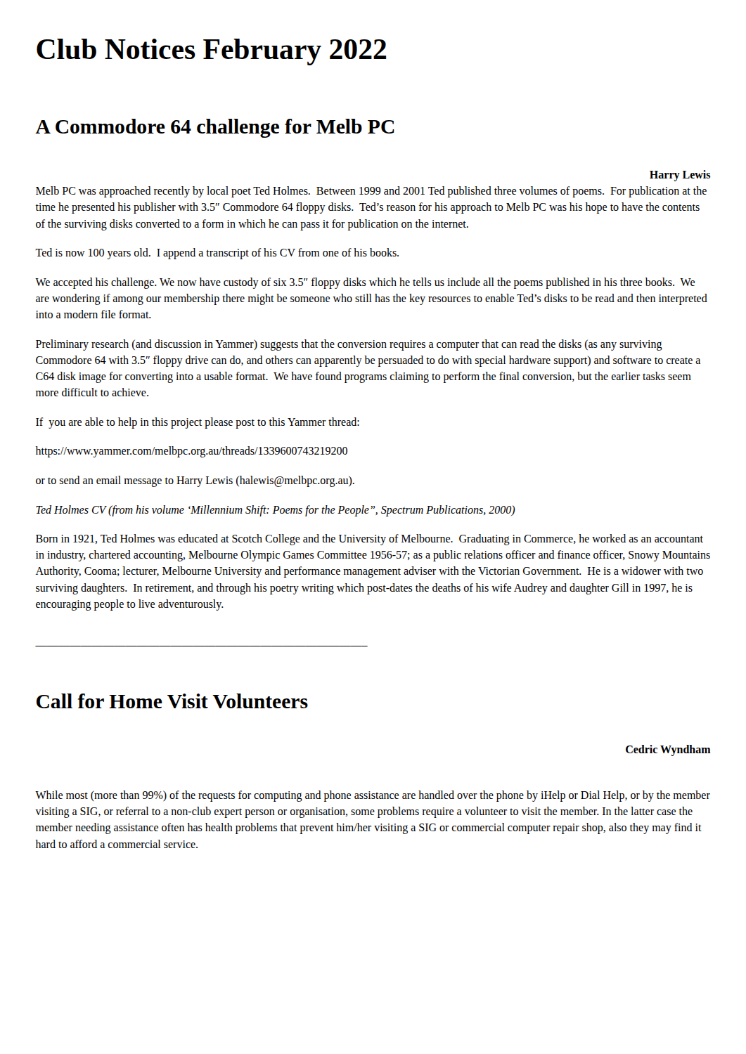Club Notices February 2022
A Commodore 64 challenge for Melb PC
Harry Lewis
Melb PC was approached recently by local poet Ted Holmes. Between 1999 and 2001 Ted published three volumes of poems. For publication at the time he presented his publisher with 3.5″ Commodore 64 floppy disks. Ted’s reason for his approach to Melb PC was his hope to have the contents of the surviving disks converted to a form in which he can pass it for publication on the internet.
Ted is now 100 years old. I append a transcript of his CV from one of his books.
We accepted his challenge. We now have custody of six 3.5″ floppy disks which he tells us include all the poems published in his three books. We are wondering if among our membership there might be someone who still has the key resources to enable Ted’s disks to be read and then interpreted into a modern file format.
Preliminary research (and discussion in Yammer) suggests that the conversion requires a computer that can read the disks (as any surviving Commodore 64 with 3.5″ floppy drive can do, and others can apparently be persuaded to do with special hardware support) and software to create a C64 disk image for converting into a usable format. We have found programs claiming to perform the final conversion, but the earlier tasks seem more difficult to achieve.
If you are able to help in this project please post to this Yammer thread:
https://www.yammer.com/melbpc.org.au/threads/1339600743219200
or to send an email message to Harry Lewis (halewis@melbpc.org.au).
Ted Holmes CV (from his volume ‘Millennium Shift: Poems for the People”, Spectrum Publications, 2000)
Born in 1921, Ted Holmes was educated at Scotch College and the University of Melbourne. Graduating in Commerce, he worked as an accountant in industry, chartered accounting, Melbourne Olympic Games Committee 1956-57; as a public relations officer and finance officer, Snowy Mountains Authority, Cooma; lecturer, Melbourne University and performance management adviser with the Victorian Government. He is a widower with two surviving daughters. In retirement, and through his poetry writing which post-dates the deaths of his wife Audrey and daughter Gill in 1997, he is encouraging people to live adventurously.
—————————————————————————————–
Call for Home Visit Volunteers
Cedric Wyndham
While most (more than 99%) of the requests for computing and phone assistance are handled over the phone by iHelp or Dial Help, or by the member visiting a SIG, or referral to a non-club expert person or organisation, some problems require a volunteer to visit the member. In the latter case the member needing assistance often has health problems that prevent him/her visiting a SIG or commercial computer repair shop, also they may find it hard to afford a commercial service.